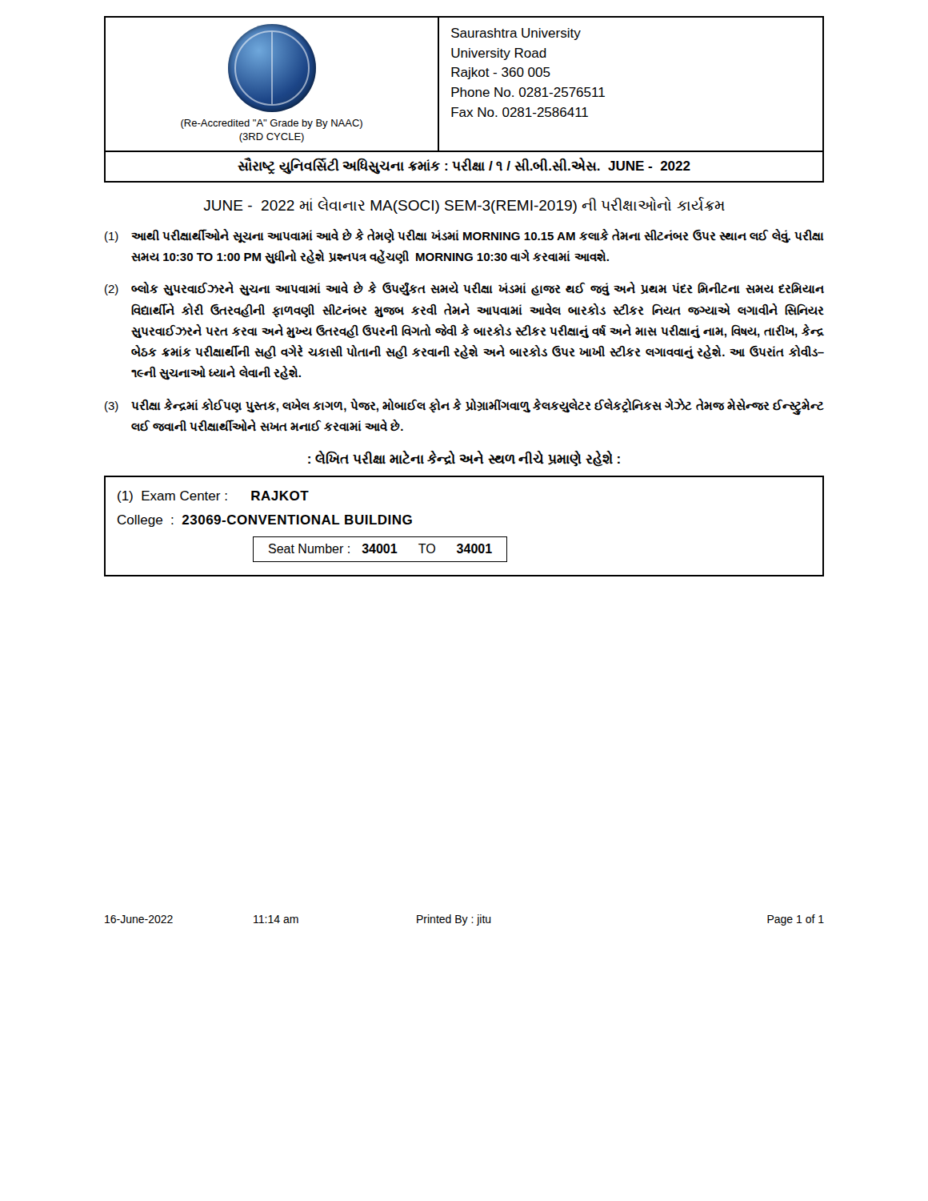(Re-Accredited "A" Grade by By NAAC)
(3RD CYCLE)
Saurashtra University
University Road
Rajkot - 360 005
Phone No. 0281-2576511
Fax No. 0281-2586411
સૌરાષ્ટ્ર યુનિવર્સિટી અધિસુચના ક્રમાંક : પરીક્ષા / ૧ / સી.બી.સી.એસ. JUNE - 2022
JUNE - 2022 માં લેવાનાર MA(SOCI) SEM-3(REMI-2019) ની પરીક્ષાઓનો કાર્યક્રમ
(1) આથી પરીક્ષાર્થીઓને સૂચના આપવામાં આવે છે કે તેમણે પરીક્ષા ખંડમાં MORNING 10.15 AM કલાકે તેમના સીટનંબર ઉપર સ્થાન લઈ લેવું. પરીક્ષા સમય 10:30 TO 1:00 PM સુધીનો રહેશે પ્રશ્નપત્ર વહેંચણી MORNING 10:30 વાગે કરવામાં આવશે.
(2) બ્લોક સુપરવાઈઝરને સુચના આપવામાં આવે છે કે ઉપર્યુંકત સમયે પરીક્ષા ખંડમાં હાજર થઈ જવું અને પ્રથમ પંદર મિનીટના સમય દરમિયાન વિદ્યાર્થીને કોરી ઉતરવહીની ફાળવણી સીટનંબર મુજબ કરવી તેમને આપવામાં આવેલ બારકોડ સ્ટીકર નિયત જગ્યાએ લગાવીને સિનિયર સુપરવાઈઝરને પરત કરવા અને મુખ્ય ઉતરવહી ઉપરની વિગતો જેવી કે બારકોડ સ્ટીકર પરીક્ષાનું વર્ષ અને માસ પરીક્ષાનું નામ, વિષય, તારીખ, કેન્દ્ર બેઠક ક્રમાંક પરીક્ષાર્થીની સહી વગેરે ચકાસી પોતાની સહી કરવાની રહેશે અને બારકોડ ઉપર ખાખી સ્ટીકર લગાવવાનું રહેશે. આ ઉપરાંત કોવીડ–૧૯ની સુચનાઓ ધ્યાને લેવાની રહેશે.
(3) પરીક્ષા કેન્દ્રમાં કોઈપણ પુસ્તક, લખેલ કાગળ, પેજર, મોબાઈલ ફોન કે પ્રોગ્રામીંગવાળુ કેલકયુલેટર ઈલેકટ્રોનિકસ ગેઝેટ તેમજ મેસેન્જર ઈન્સ્ટ્રુમેન્ટ લઈ જવાની પરીક્ષાર્થીઓને સખત મનાઈ કરવામાં આવે છે.
: લેખિત પરીક્ષા માટેના કેન્દ્રો અને સ્થળ નીચે પ્રમાણે રહેશે :
(1) Exam Center : RAJKOT
College : 23069-CONVENTIONAL BUILDING
Seat Number :34001 TO34001
16-June-2022 11:14 am Printed By : jitu Page 1 of 1